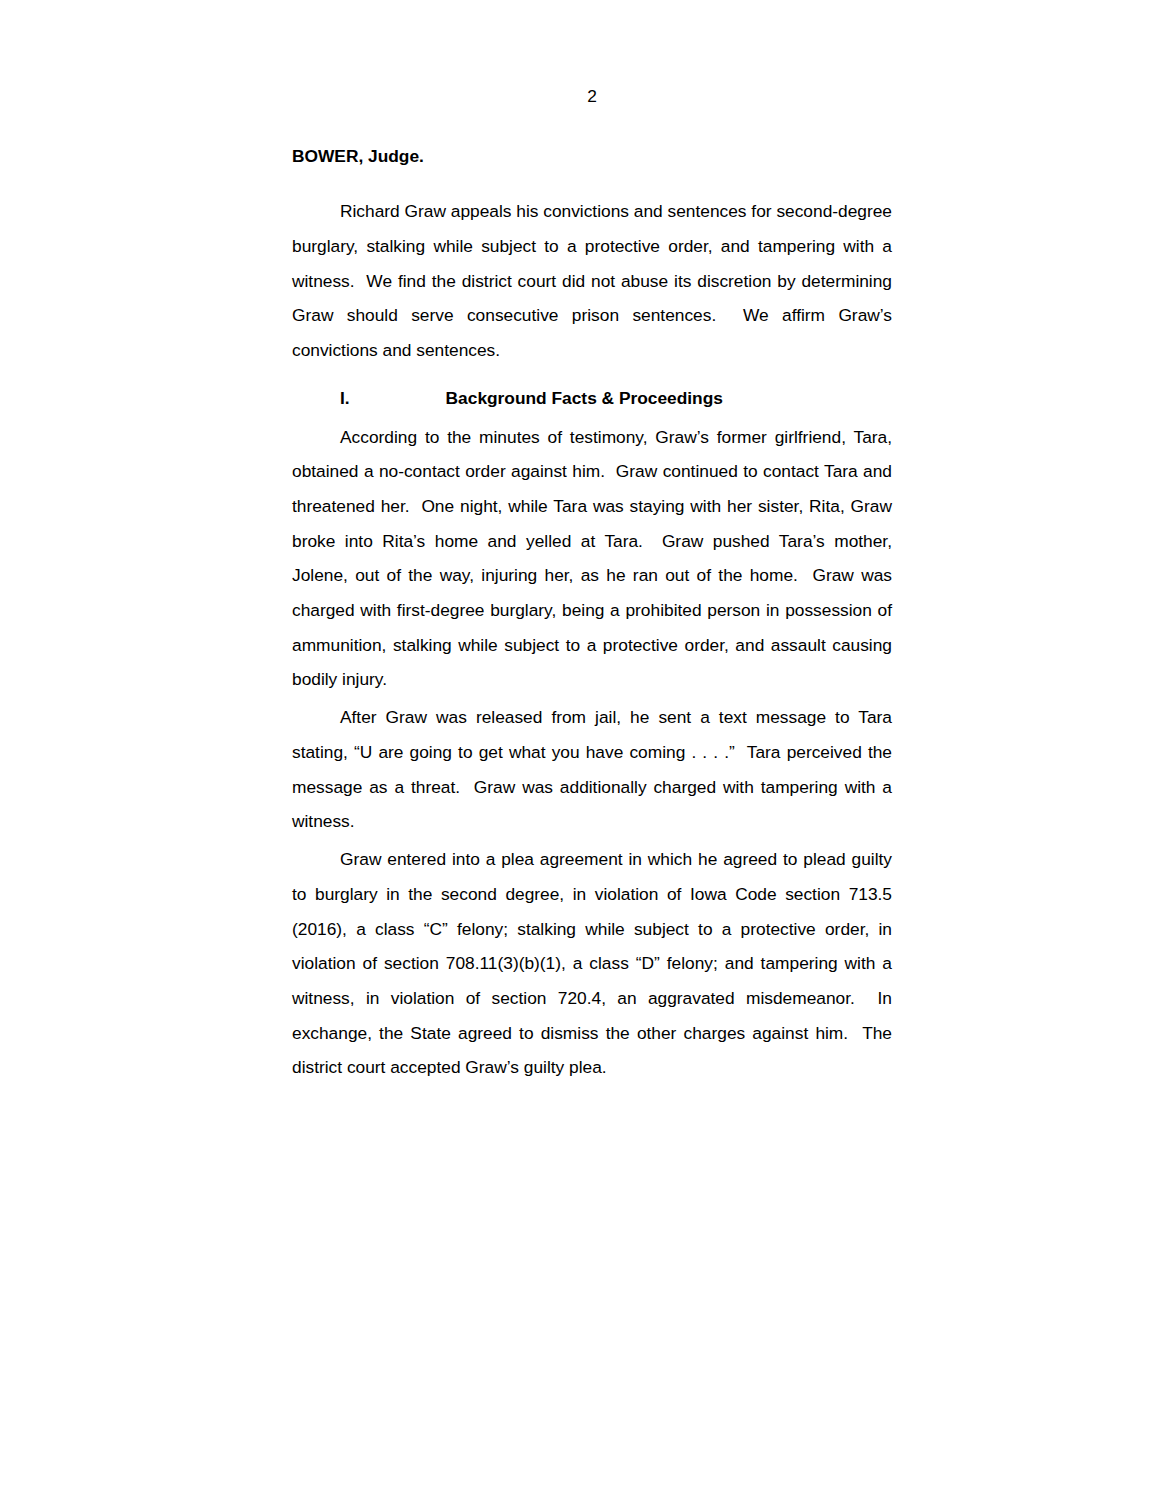2
BOWER, Judge.
Richard Graw appeals his convictions and sentences for second-degree burglary, stalking while subject to a protective order, and tampering with a witness. We find the district court did not abuse its discretion by determining Graw should serve consecutive prison sentences. We affirm Graw’s convictions and sentences.
I. Background Facts & Proceedings
According to the minutes of testimony, Graw’s former girlfriend, Tara, obtained a no-contact order against him. Graw continued to contact Tara and threatened her. One night, while Tara was staying with her sister, Rita, Graw broke into Rita’s home and yelled at Tara. Graw pushed Tara’s mother, Jolene, out of the way, injuring her, as he ran out of the home. Graw was charged with first-degree burglary, being a prohibited person in possession of ammunition, stalking while subject to a protective order, and assault causing bodily injury.
After Graw was released from jail, he sent a text message to Tara stating, “U are going to get what you have coming . . . .” Tara perceived the message as a threat. Graw was additionally charged with tampering with a witness.
Graw entered into a plea agreement in which he agreed to plead guilty to burglary in the second degree, in violation of Iowa Code section 713.5 (2016), a class “C” felony; stalking while subject to a protective order, in violation of section 708.11(3)(b)(1), a class “D” felony; and tampering with a witness, in violation of section 720.4, an aggravated misdemeanor. In exchange, the State agreed to dismiss the other charges against him. The district court accepted Graw’s guilty plea.